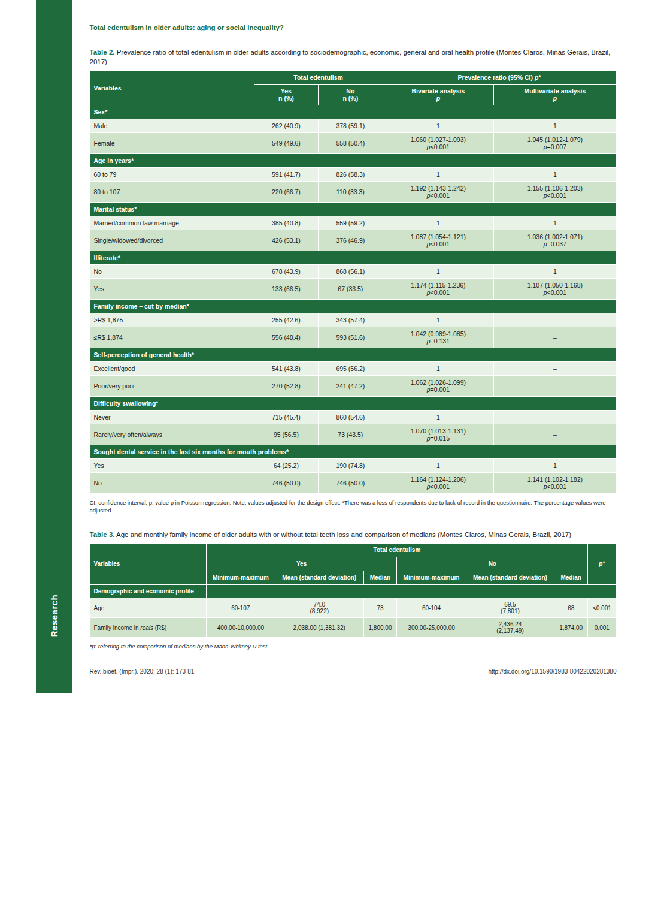Research
176
Total edentulism in older adults: aging or social inequality?
Table 2. Prevalence ratio of total edentulism in older adults according to sociodemographic, economic, general and oral health profile (Montes Claros, Minas Gerais, Brazil, 2017)
| Variables | Total edentulism | Prevalence ratio (95% CI) p * |
| --- | --- | --- |
| Yes n (%) | No n (%) | Bivariate analysis p | Multivariate analysis p |
| Sex* |
| Male | 262 (40.9) | 378 (59.1) | 1 | 1 |
| Female | 549 (49.6) | 558 (50.4) | 1.060 (1.027-1.093) p <0.001 | 1.045 (1.012-1.079) p =0.007 |
| Age in years* |
| 60 to 79 | 591 (41.7) | 826 (58.3) | 1 | 1 |
| 80 to 107 | 220 (66.7) | 110 (33.3) | 1.192 (1.143-1.242) p <0.001 | 1.155 (1.106-1.203) p <0.001 |
| Marital status* |
| Married/common-law marriage | 385 (40.8) | 559 (59.2) | 1 | 1 |
| Single/widowed/divorced | 426 (53.1) | 376 (46.9) | 1.087 (1.054-1.121) p <0.001 | 1.036 (1.002-1.071) p =0.037 |
| Illiterate* |
| No | 678 (43.9) | 868 (56.1) | 1 | 1 |
| Yes | 133 (66.5) | 67 (33.5) | 1.174 (1.115-1.236) p <0.001 | 1.107 (1.050-1.168) p <0.001 |
| Family income – cut by median* |
| >R$ 1,875 | 255 (42.6) | 343 (57.4) | 1 | – |
| ≤R$ 1,874 | 556 (48.4) | 593 (51.6) | 1.042 (0.989-1.085) p =0.131 | – |
| Self-perception of general health* |
| Excellent/good | 541 (43.8) | 695 (56.2) | 1 | – |
| Poor/very poor | 270 (52.8) | 241 (47.2) | 1.062 (1.026-1.099) p =0.001 | – |
| Difficulty swallowing* |
| Never | 715 (45.4) | 860 (54.6) | 1 | – |
| Rarely/very often/always | 95 (56.5) | 73 (43.5) | 1.070 (1.013-1.131) p =0.015 | – |
| Sought dental service in the last six months for mouth problems* |
| Yes | 64 (25.2) | 190 (74.8) | 1 | 1 |
| No | 746 (50.0) | 746 (50.0) | 1.164 (1.124-1.206) p <0.001 | 1.141 (1.102-1.182) p <0.001 |
CI: confidence interval; p: value p in Poisson regression. Note: values adjusted for the design effect. *There was a loss of respondents due to lack of record in the questionnaire. The percentage values were adjusted.
Table 3. Age and monthly family income of older adults with or without total teeth loss and comparison of medians (Montes Claros, Minas Gerais, Brazil, 2017)
| Variables | Total edentulism | p * |
| --- | --- | --- |
| Yes | No |
| Minimum-maximum | Mean (standard deviation) | Median | Minimum-maximum | Mean (standard deviation) | Median |
| Demographic and economic profile | |
| Age | 60-107 | 74.0 (8,922) | 73 | 60-104 | 69.5 (7,801) | 68 | <0.001 |
| Family income in reais (R$) | 400.00-10,000.00 | 2,038.00 (1,381.32) | 1,800.00 | 300.00-25,000.00 | 2,436.24 (2,137.49) | 1,874.00 | 0.001 |
*p: referring to the comparison of medians by the Mann-Whitney U test
Rev. bioét. (Impr.). 2020; 28 (1): 173-81
http://dx.doi.org/10.1590/1983-80422020281380